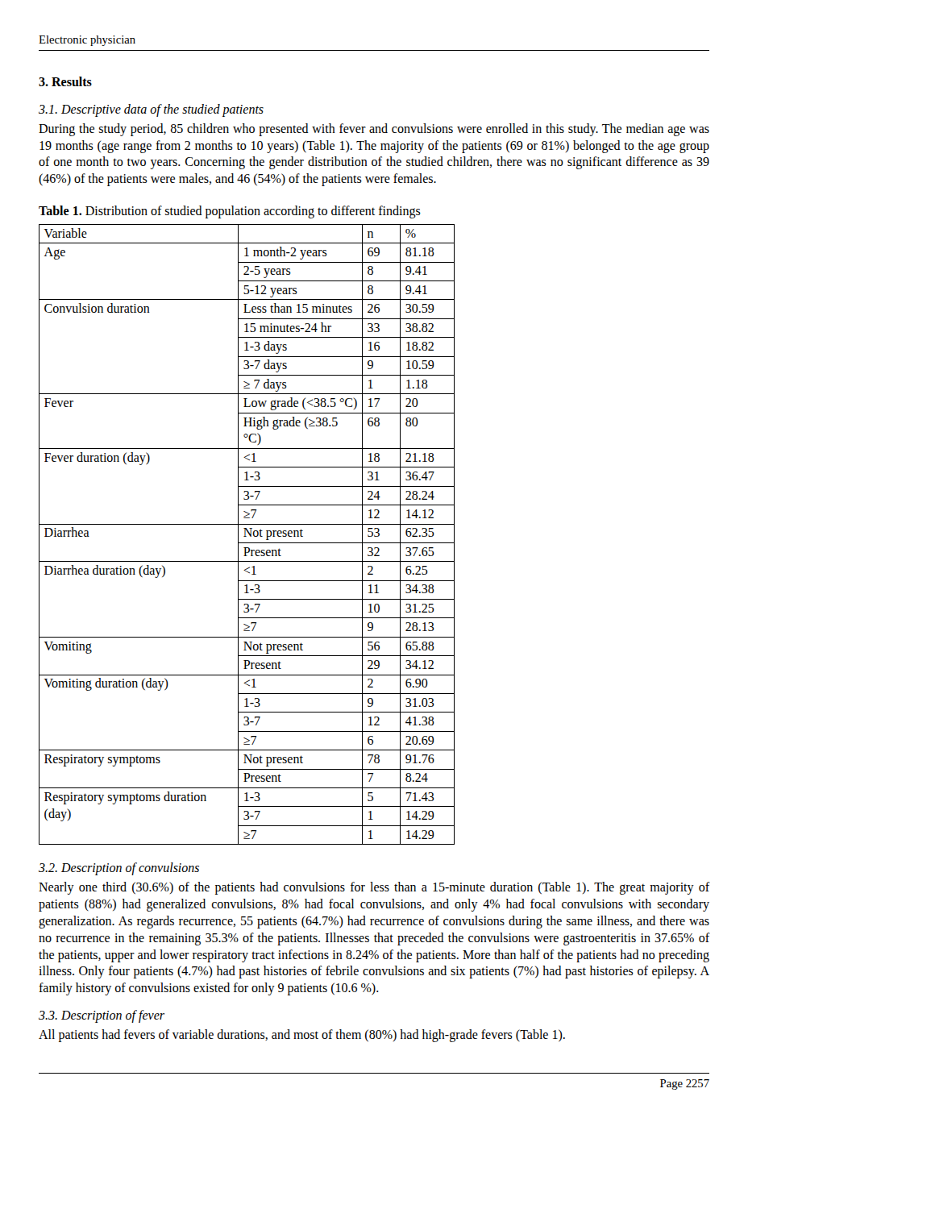Electronic physician
3. Results
3.1. Descriptive data of the studied patients
During the study period, 85 children who presented with fever and convulsions were enrolled in this study. The median age was 19 months (age range from 2 months to 10 years) (Table 1). The majority of the patients (69 or 81%) belonged to the age group of one month to two years. Concerning the gender distribution of the studied children, there was no significant difference as 39 (46%) of the patients were males, and 46 (54%) of the patients were females.
Table 1. Distribution of studied population according to different findings
| Variable | | n | % |
| Age | 1 month-2 years | 69 | 81.18 |
| 2-5 years | 8 | 9.41 |
| 5-12 years | 8 | 9.41 |
| Convulsion duration | Less than 15 minutes | 26 | 30.59 |
| 15 minutes-24 hr | 33 | 38.82 |
| 1-3 days | 16 | 18.82 |
| 3-7 days | 9 | 10.59 |
| ≥ 7 days | 1 | 1.18 |
| Fever | Low grade (<38.5 °C) | 17 | 20 |
| High grade (≥38.5 °C) | 68 | 80 |
| Fever duration (day) | <1 | 18 | 21.18 |
| 1-3 | 31 | 36.47 |
| 3-7 | 24 | 28.24 |
| ≥7 | 12 | 14.12 |
| Diarrhea | Not present | 53 | 62.35 |
| Present | 32 | 37.65 |
| Diarrhea duration (day) | <1 | 2 | 6.25 |
| 1-3 | 11 | 34.38 |
| 3-7 | 10 | 31.25 |
| ≥7 | 9 | 28.13 |
| Vomiting | Not present | 56 | 65.88 |
| Present | 29 | 34.12 |
| Vomiting duration (day) | <1 | 2 | 6.90 |
| 1-3 | 9 | 31.03 |
| 3-7 | 12 | 41.38 |
| ≥7 | 6 | 20.69 |
| Respiratory symptoms | Not present | 78 | 91.76 |
| Present | 7 | 8.24 |
| Respiratory symptoms duration (day) | 1-3 | 5 | 71.43 |
| 3-7 | 1 | 14.29 |
| ≥7 | 1 | 14.29 |
3.2. Description of convulsions
Nearly one third (30.6%) of the patients had convulsions for less than a 15-minute duration (Table 1). The great majority of patients (88%) had generalized convulsions, 8% had focal convulsions, and only 4% had focal convulsions with secondary generalization. As regards recurrence, 55 patients (64.7%) had recurrence of convulsions during the same illness, and there was no recurrence in the remaining 35.3% of the patients. Illnesses that preceded the convulsions were gastroenteritis in 37.65% of the patients, upper and lower respiratory tract infections in 8.24% of the patients. More than half of the patients had no preceding illness. Only four patients (4.7%) had past histories of febrile convulsions and six patients (7%) had past histories of epilepsy. A family history of convulsions existed for only 9 patients (10.6 %).
3.3. Description of fever
All patients had fevers of variable durations, and most of them (80%) had high-grade fevers (Table 1).
Page 2257